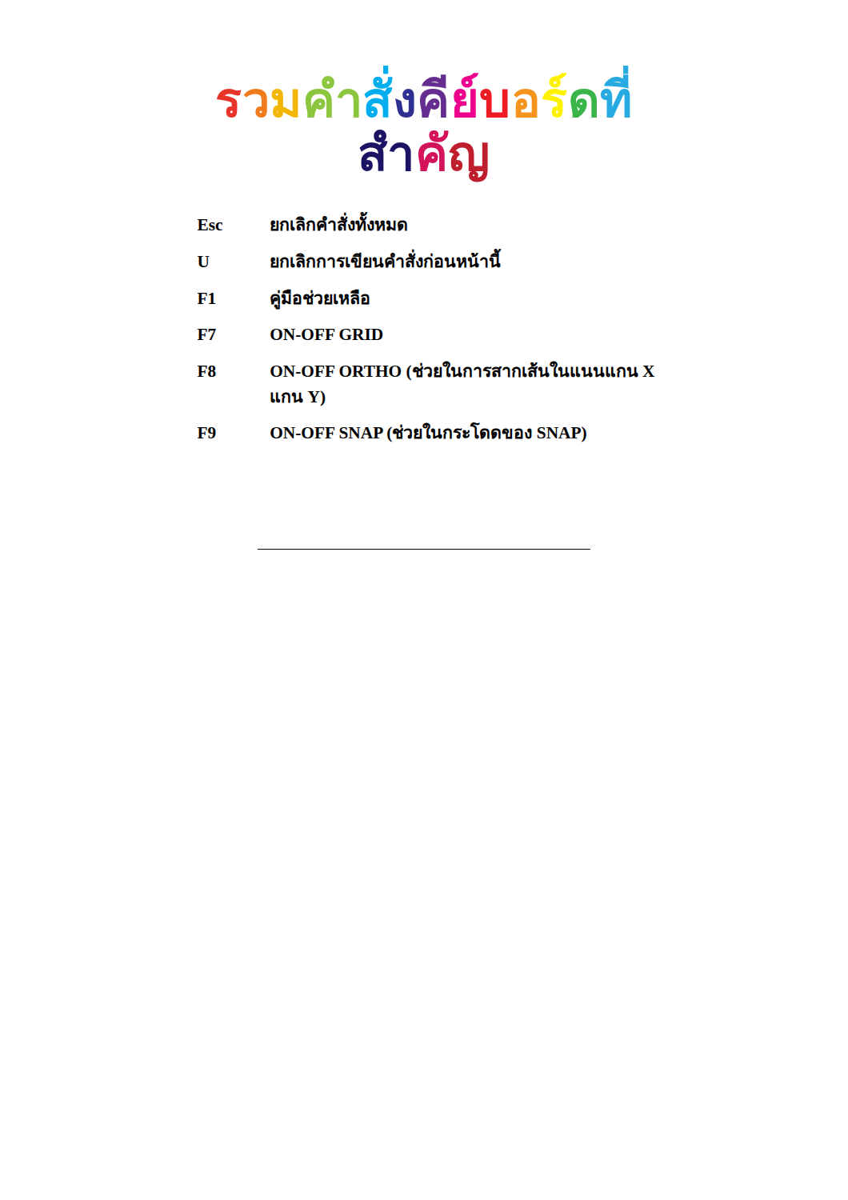รวมคำสั่งคีย์บอร์ดที่สำคัญ
| Esc | ยกเลิกคำสั่งทั้งหมด |
| U | ยกเลิกการเขียนคำสั่งก่อนหน้านี้ |
| F1 | คู่มือช่วยเหลือ |
| F7 | ON-OFF GRID |
| F8 | ON-OFF ORTHO (ช่วยในการสากเส้นในแนนแกน X แกน Y) |
| F9 | ON-OFF SNAP (ช่วยในกระโดดของ SNAP) |